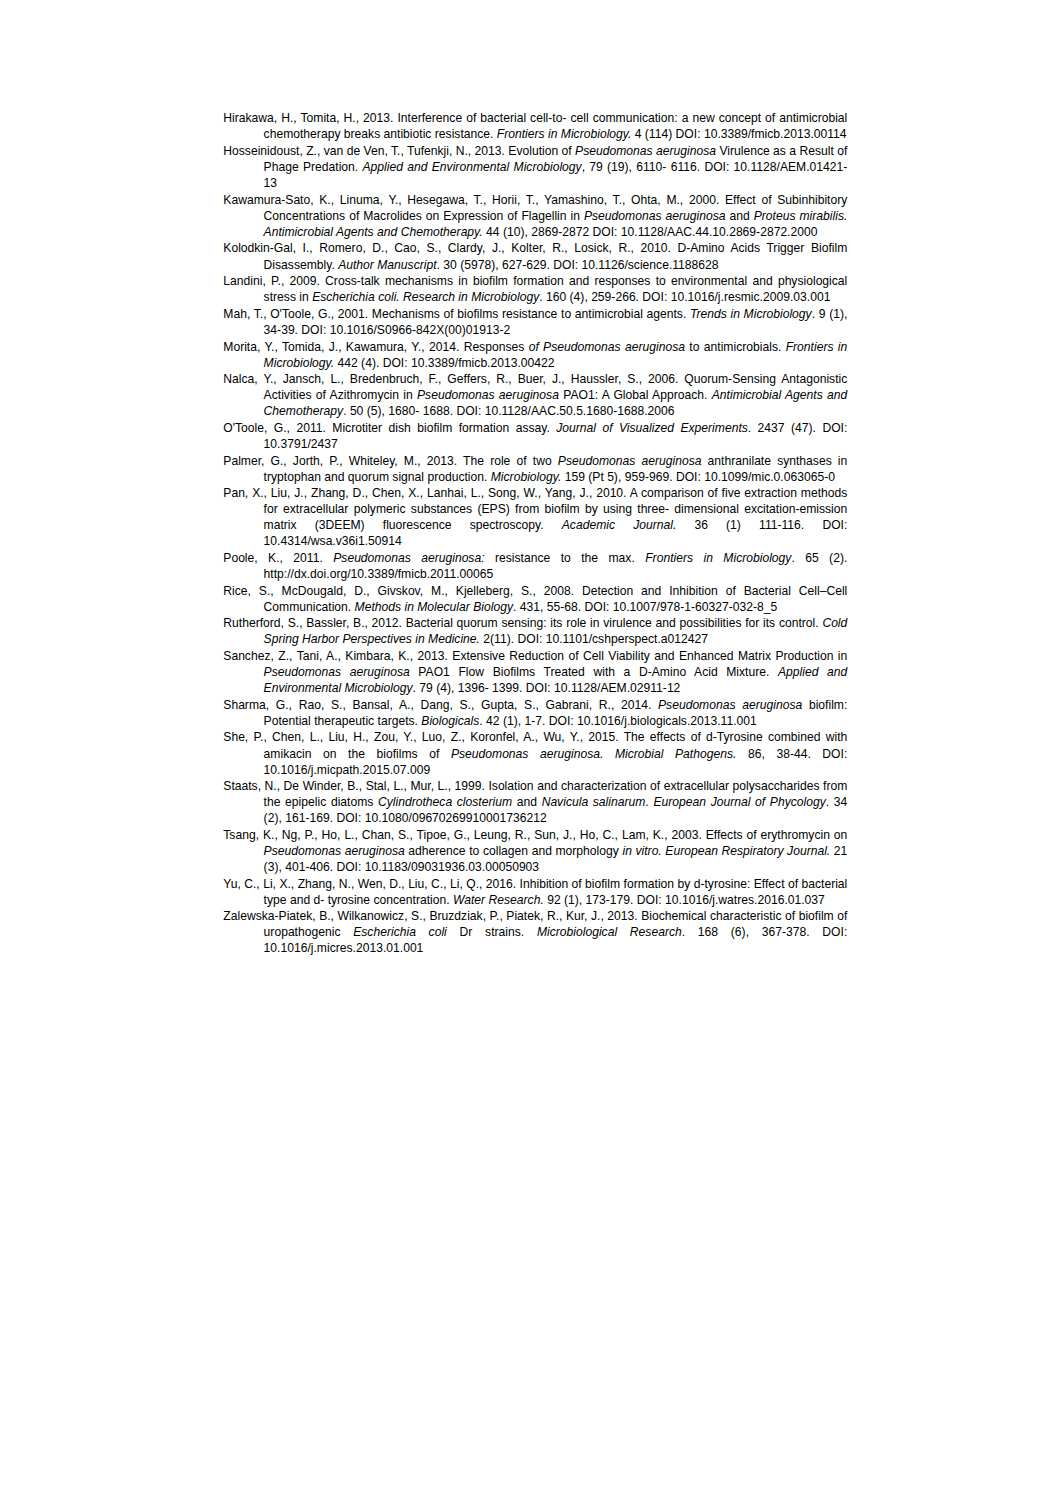Hirakawa, H., Tomita, H., 2013. Interference of bacterial cell-to- cell communication: a new concept of antimicrobial chemotherapy breaks antibiotic resistance. Frontiers in Microbiology. 4 (114) DOI: 10.3389/fmicb.2013.00114
Hosseinidoust, Z., van de Ven, T., Tufenkji, N., 2013. Evolution of Pseudomonas aeruginosa Virulence as a Result of Phage Predation. Applied and Environmental Microbiology, 79 (19), 6110- 6116. DOI: 10.1128/AEM.01421-13
Kawamura-Sato, K., Linuma, Y., Hesegawa, T., Horii, T., Yamashino, T., Ohta, M., 2000. Effect of Subinhibitory Concentrations of Macrolides on Expression of Flagellin in Pseudomonas aeruginosa and Proteus mirabilis. Antimicrobial Agents and Chemotherapy. 44 (10), 2869-2872 DOI: 10.1128/AAC.44.10.2869-2872.2000
Kolodkin-Gal, I., Romero, D., Cao, S., Clardy, J., Kolter, R., Losick, R., 2010. D-Amino Acids Trigger Biofilm Disassembly. Author Manuscript. 30 (5978), 627-629. DOI: 10.1126/science.1188628
Landini, P., 2009. Cross-talk mechanisms in biofilm formation and responses to environmental and physiological stress in Escherichia coli. Research in Microbiology. 160 (4), 259-266. DOI: 10.1016/j.resmic.2009.03.001
Mah, T., O'Toole, G., 2001. Mechanisms of biofilms resistance to antimicrobial agents. Trends in Microbiology. 9 (1), 34-39. DOI: 10.1016/S0966-842X(00)01913-2
Morita, Y., Tomida, J., Kawamura, Y., 2014. Responses of Pseudomonas aeruginosa to antimicrobials. Frontiers in Microbiology. 442 (4). DOI: 10.3389/fmicb.2013.00422
Nalca, Y., Jansch, L., Bredenbruch, F., Geffers, R., Buer, J., Haussler, S., 2006. Quorum-Sensing Antagonistic Activities of Azithromycin in Pseudomonas aeruginosa PAO1: A Global Approach. Antimicrobial Agents and Chemotherapy. 50 (5), 1680- 1688. DOI: 10.1128/AAC.50.5.1680-1688.2006
O'Toole, G., 2011. Microtiter dish biofilm formation assay. Journal of Visualized Experiments. 2437 (47). DOI: 10.3791/2437
Palmer, G., Jorth, P., Whiteley, M., 2013. The role of two Pseudomonas aeruginosa anthranilate synthases in tryptophan and quorum signal production. Microbiology. 159 (Pt 5), 959-969. DOI: 10.1099/mic.0.063065-0
Pan, X., Liu, J., Zhang, D., Chen, X., Lanhai, L., Song, W., Yang, J., 2010. A comparison of five extraction methods for extracellular polymeric substances (EPS) from biofilm by using three- dimensional excitation-emission matrix (3DEEM) fluorescence spectroscopy. Academic Journal. 36 (1) 111-116. DOI: 10.4314/wsa.v36i1.50914
Poole, K., 2011. Pseudomonas aeruginosa: resistance to the max. Frontiers in Microbiology. 65 (2). http://dx.doi.org/10.3389/fmicb.2011.00065
Rice, S., McDougald, D., Givskov, M., Kjelleberg, S., 2008. Detection and Inhibition of Bacterial Cell–Cell Communication. Methods in Molecular Biology. 431, 55-68. DOI: 10.1007/978-1-60327-032-8_5
Rutherford, S., Bassler, B., 2012. Bacterial quorum sensing: its role in virulence and possibilities for its control. Cold Spring Harbor Perspectives in Medicine. 2(11). DOI: 10.1101/cshperspect.a012427
Sanchez, Z., Tani, A., Kimbara, K., 2013. Extensive Reduction of Cell Viability and Enhanced Matrix Production in Pseudomonas aeruginosa PAO1 Flow Biofilms Treated with a D-Amino Acid Mixture. Applied and Environmental Microbiology. 79 (4), 1396- 1399. DOI: 10.1128/AEM.02911-12
Sharma, G., Rao, S., Bansal, A., Dang, S., Gupta, S., Gabrani, R., 2014. Pseudomonas aeruginosa biofilm: Potential therapeutic targets. Biologicals. 42 (1), 1-7. DOI: 10.1016/j.biologicals.2013.11.001
She, P., Chen, L., Liu, H., Zou, Y., Luo, Z., Koronfel, A., Wu, Y., 2015. The effects of d-Tyrosine combined with amikacin on the biofilms of Pseudomonas aeruginosa. Microbial Pathogens. 86, 38-44. DOI: 10.1016/j.micpath.2015.07.009
Staats, N., De Winder, B., Stal, L., Mur, L., 1999. Isolation and characterization of extracellular polysaccharides from the epipelic diatoms Cylindrotheca closterium and Navicula salinarum. European Journal of Phycology. 34 (2), 161-169. DOI: 10.1080/09670269910001736212
Tsang, K., Ng, P., Ho, L., Chan, S., Tipoe, G., Leung, R., Sun, J., Ho, C., Lam, K., 2003. Effects of erythromycin on Pseudomonas aeruginosa adherence to collagen and morphology in vitro. European Respiratory Journal. 21 (3), 401-406. DOI: 10.1183/09031936.03.00050903
Yu, C., Li, X., Zhang, N., Wen, D., Liu, C., Li, Q., 2016. Inhibition of biofilm formation by d-tyrosine: Effect of bacterial type and d- tyrosine concentration. Water Research. 92 (1), 173-179. DOI: 10.1016/j.watres.2016.01.037
Zalewska-Piatek, B., Wilkanowicz, S., Bruzdziak, P., Piatek, R., Kur, J., 2013. Biochemical characteristic of biofilm of uropathogenic Escherichia coli Dr strains. Microbiological Research. 168 (6), 367-378. DOI: 10.1016/j.micres.2013.01.001